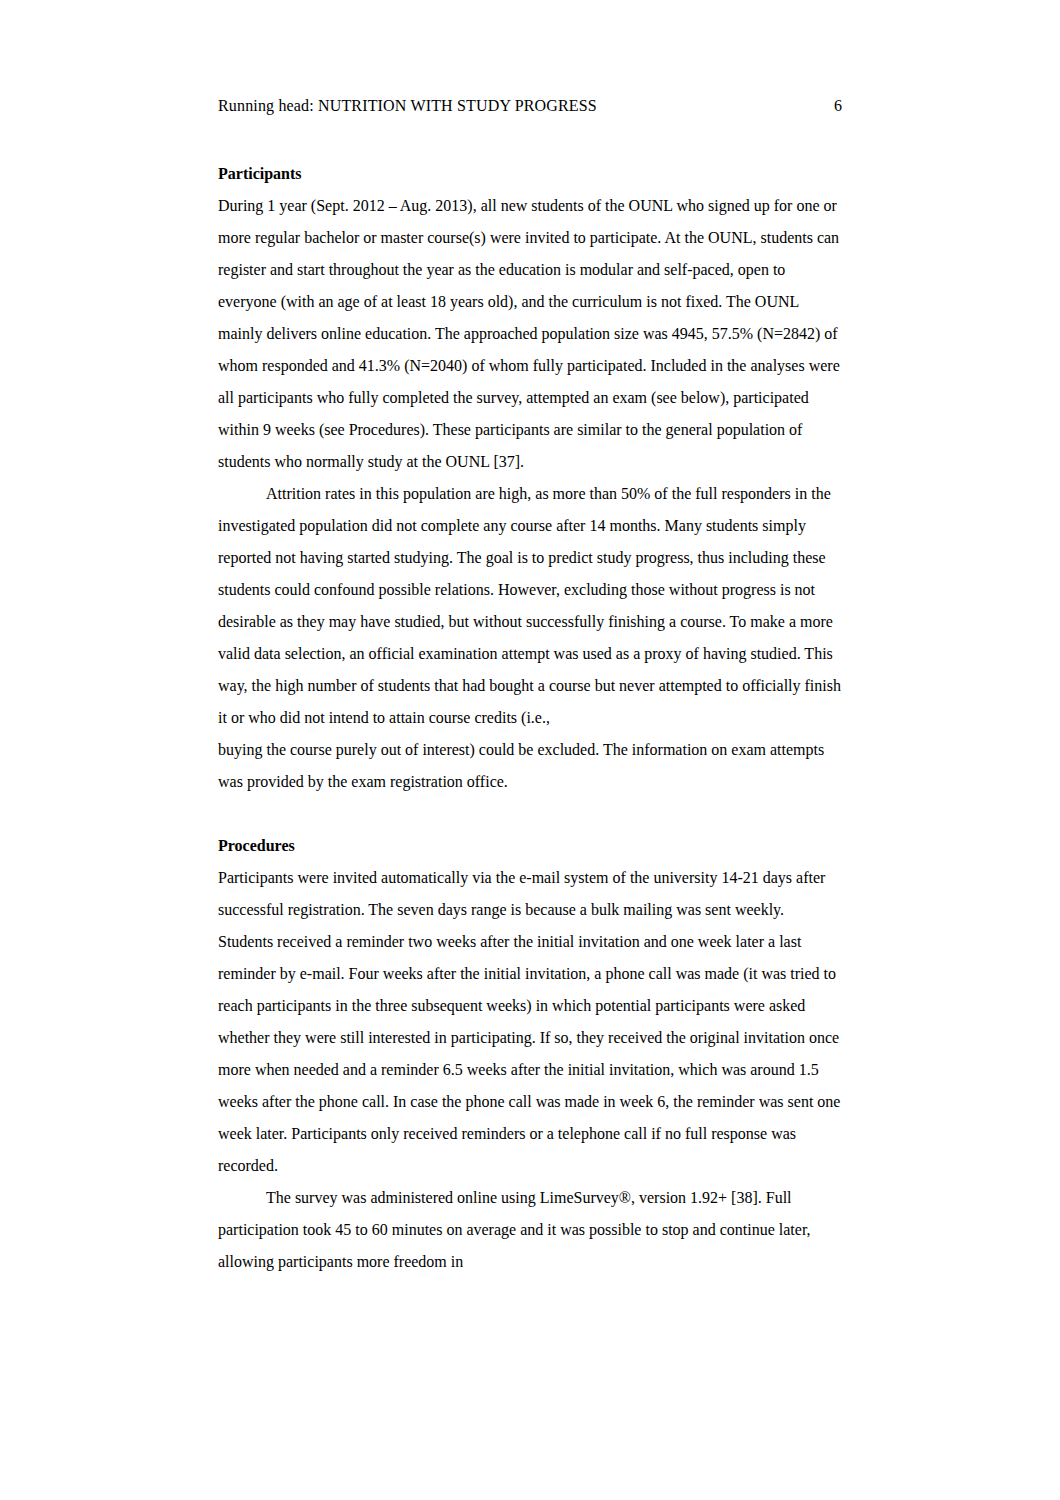Running head: NUTRITION WITH STUDY PROGRESS 6
Participants
During 1 year (Sept. 2012 – Aug. 2013), all new students of the OUNL who signed up for one or more regular bachelor or master course(s) were invited to participate. At the OUNL, students can register and start throughout the year as the education is modular and self-paced, open to everyone (with an age of at least 18 years old), and the curriculum is not fixed. The OUNL mainly delivers online education. The approached population size was 4945, 57.5% (N=2842) of whom responded and 41.3% (N=2040) of whom fully participated. Included in the analyses were all participants who fully completed the survey, attempted an exam (see below), participated within 9 weeks (see Procedures). These participants are similar to the general population of students who normally study at the OUNL [37].
Attrition rates in this population are high, as more than 50% of the full responders in the investigated population did not complete any course after 14 months. Many students simply reported not having started studying. The goal is to predict study progress, thus including these students could confound possible relations. However, excluding those without progress is not desirable as they may have studied, but without successfully finishing a course. To make a more valid data selection, an official examination attempt was used as a proxy of having studied. This way, the high number of students that had bought a course but never attempted to officially finish it or who did not intend to attain course credits (i.e.,
buying the course purely out of interest) could be excluded. The information on exam attempts was provided by the exam registration office.
Procedures
Participants were invited automatically via the e-mail system of the university 14-21 days after successful registration. The seven days range is because a bulk mailing was sent weekly. Students received a reminder two weeks after the initial invitation and one week later a last reminder by e-mail. Four weeks after the initial invitation, a phone call was made (it was tried to reach participants in the three subsequent weeks) in which potential participants were asked whether they were still interested in participating. If so, they received the original invitation once more when needed and a reminder 6.5 weeks after the initial invitation, which was around 1.5 weeks after the phone call. In case the phone call was made in week 6, the reminder was sent one week later. Participants only received reminders or a telephone call if no full response was recorded.
The survey was administered online using LimeSurvey®, version 1.92+ [38]. Full participation took 45 to 60 minutes on average and it was possible to stop and continue later, allowing participants more freedom in